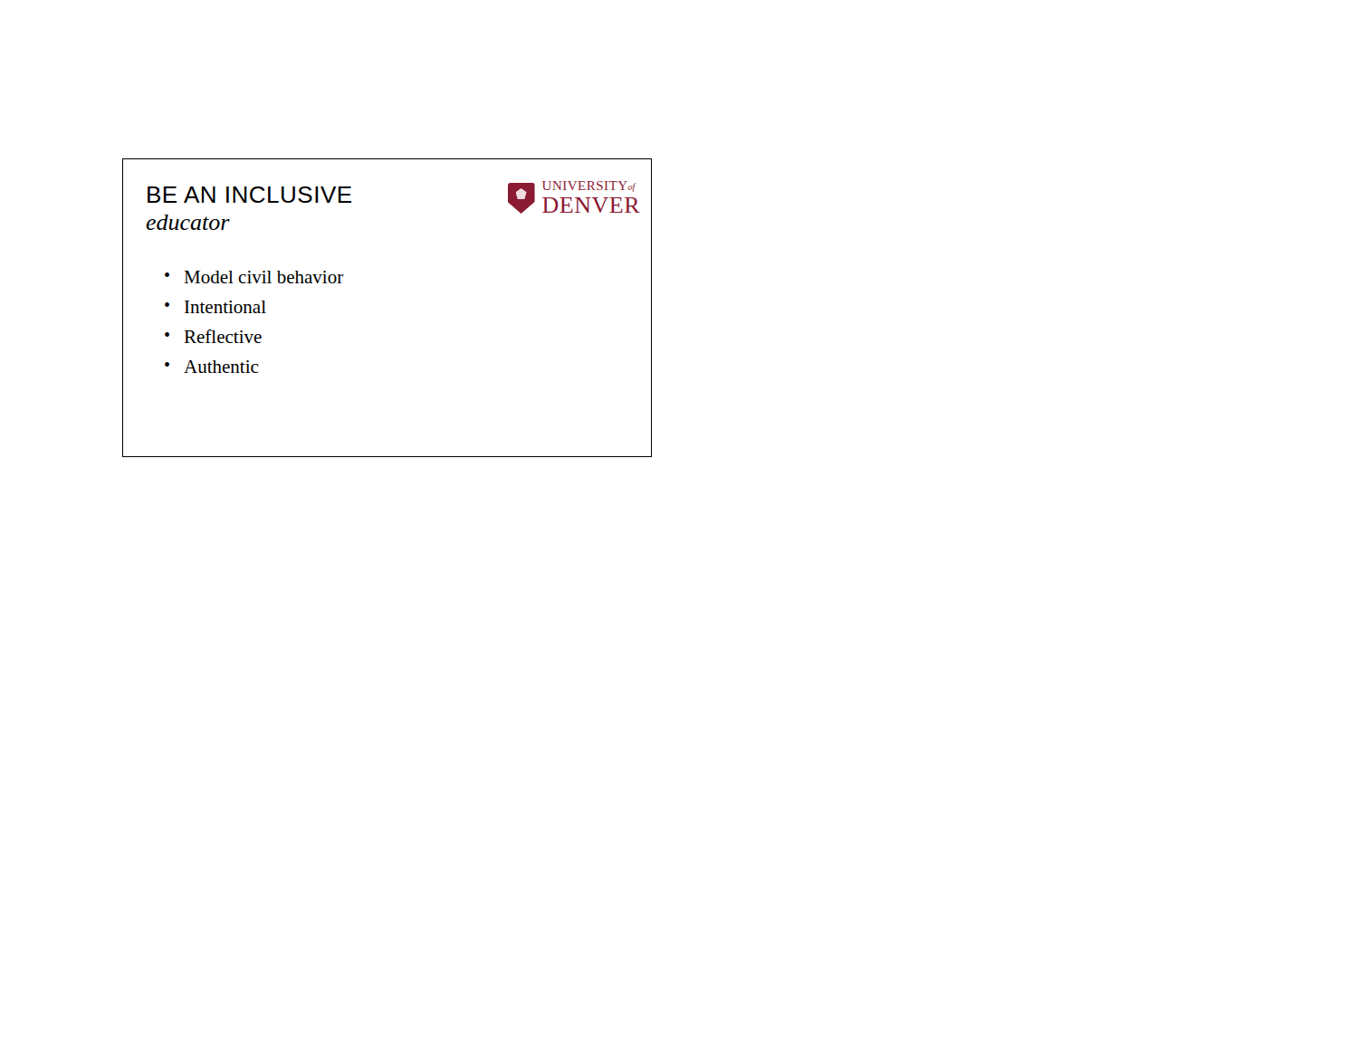BE AN INCLUSIVE
educator
UNIVERSITYof
DENVER
Model civil behavior
Intentional
Reflective
Authentic